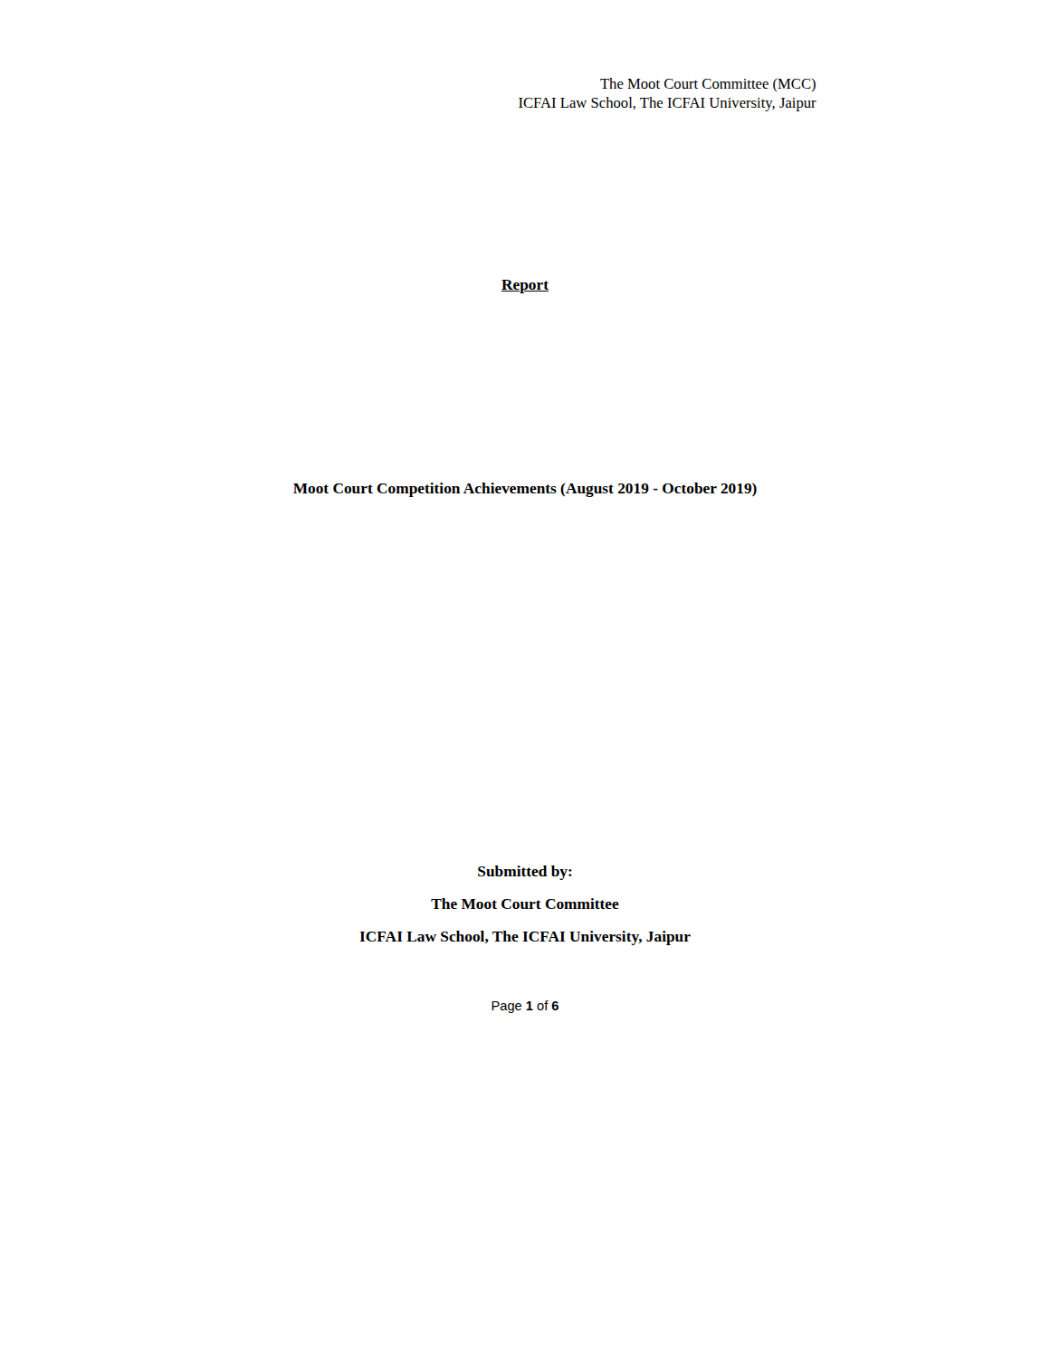The Moot Court Committee (MCC)
ICFAI Law School, The ICFAI University, Jaipur
Report
Moot Court Competition Achievements (August 2019 - October 2019)
Submitted by:
The Moot Court Committee
ICFAI Law School, The ICFAI University, Jaipur
Page 1 of 6